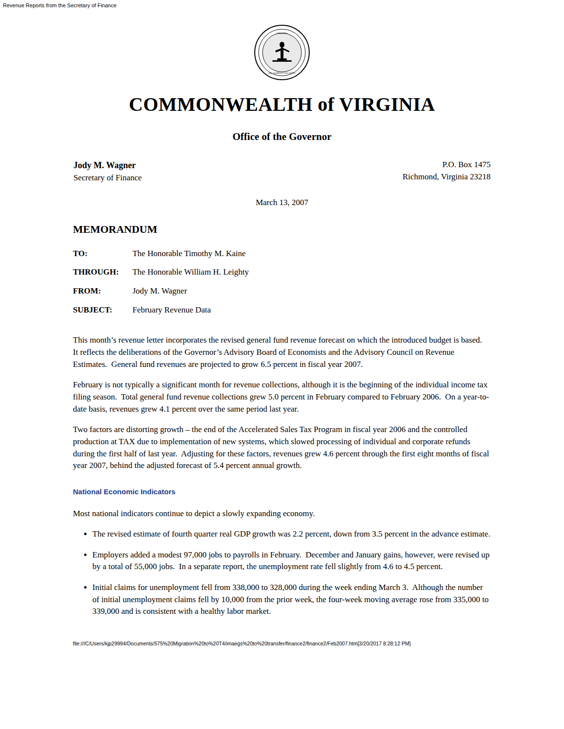Revenue Reports from the Secretary of Finance
VIRGINIA SIC SEMPER TYRANNIS
COMMONWEALTH of VIRGINIA
Office of the Governor
| Jody M. Wagner Secretary of Finance | P.O. Box 1475 Richmond, Virginia 23218 |
March 13, 2007
MEMORANDUM
| TO: | The Honorable Timothy M. Kaine |
| THROUGH: | The Honorable William H. Leighty |
| FROM: | Jody M. Wagner |
| SUBJECT: | February Revenue Data |
This month’s revenue letter incorporates the revised general fund revenue forecast on which the introduced budget is based. It reflects the deliberations of the Governor’s Advisory Board of Economists and the Advisory Council on Revenue Estimates. General fund revenues are projected to grow 6.5 percent in fiscal year 2007.
February is not typically a significant month for revenue collections, although it is the beginning of the individual income tax filing season. Total general fund revenue collections grew 5.0 percent in February compared to February 2006. On a year-to-date basis, revenues grew 4.1 percent over the same period last year.
Two factors are distorting growth – the end of the Accelerated Sales Tax Program in fiscal year 2006 and the controlled production at TAX due to implementation of new systems, which slowed processing of individual and corporate refunds during the first half of last year. Adjusting for these factors, revenues grew 4.6 percent through the first eight months of fiscal year 2007, behind the adjusted forecast of 5.4 percent annual growth.
National Economic Indicators
Most national indicators continue to depict a slowly expanding economy.
The revised estimate of fourth quarter real GDP growth was 2.2 percent, down from 3.5 percent in the advance estimate.
Employers added a modest 97,000 jobs to payrolls in February. December and January gains, however, were revised up by a total of 55,000 jobs. In a separate report, the unemployment rate fell slightly from 4.6 to 4.5 percent.
Initial claims for unemployment fell from 338,000 to 328,000 during the week ending March 3. Although the number of initial unemployment claims fell by 10,000 from the prior week, the four-week moving average rose from 335,000 to 339,000 and is consistent with a healthy labor market.
file:///C/Users/kjp29994/Documents/575%20Migration%20to%20T4/imaegs%20to%20transfer/finance2/finance2/Feb2007.htm[3/20/2017 8:28:12 PM]